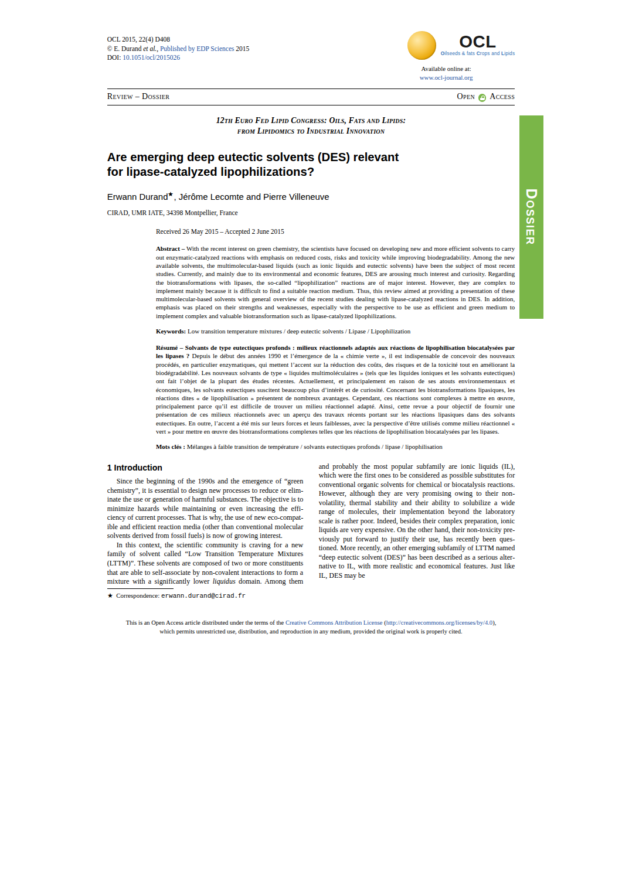Dossier
OCL 2015, 22(4) D408
© E. Durand et al., Published by EDP Sciences 2015
DOI: 10.1051/ocl/2015026
OCL
Oilseeds & fats Crops and Lipids
Available online at:
www.ocl-journal.org
Review – Dossier
Open Access
12th Euro Fed Lipid Congress: Oils, Fats and Lipids:
from Lipidomics to Industrial Innovation
Are emerging deep eutectic solvents (DES) relevant
for lipase-catalyzed lipophilizations?
Erwann Durand★, Jérôme Lecomte and Pierre Villeneuve
CIRAD, UMR IATE, 34398 Montpellier, France
Received 26 May 2015 – Accepted 2 June 2015
Abstract – With the recent interest on green chemistry, the scientists have focused on developing new and more efficient solvents to carry out enzymatic-catalyzed reactions with emphasis on reduced costs, risks and toxicity while improving biodegradability. Among the new available solvents, the multimolecular-based liquids (such as ionic liquids and eutectic solvents) have been the subject of most recent studies. Currently, and mainly due to its environmental and economic features, DES are arousing much interest and curiosity. Regarding the biotransformations with lipases, the so-called “lipophilization” reactions are of major interest. However, they are complex to implement mainly because it is difficult to find a suitable reaction medium. Thus, this review aimed at providing a presentation of these multimolecular-based solvents with general overview of the recent studies dealing with lipase-catalyzed reactions in DES. In addition, emphasis was placed on their strengths and weaknesses, especially with the perspective to be use as efficient and green medium to implement complex and valuable biotransformation such as lipase-catalyzed lipophilizations.
Keywords: Low transition temperature mixtures / deep eutectic solvents / Lipase / Lipophilization
Résumé – Solvants de type eutectiques profonds : milieux réactionnels adaptés aux réactions de lipophilisation biocatalysées par les lipases ? Depuis le début des années 1990 et l’émergence de la « chimie verte », il est indispensable de concevoir des nouveaux procédés, en particulier enzymatiques, qui mettent l’accent sur la réduction des coûts, des risques et de la toxicité tout en améliorant la biodégradabilité. Les nouveaux solvants de type « liquides multimoléculaires » (tels que les liquides ioniques et les solvants eutectiques) ont fait l’objet de la plupart des études récentes. Actuellement, et principalement en raison de ses atouts environnementaux et économiques, les solvants eutectiques suscitent beaucoup plus d’intérêt et de curiosité. Concernant les biotransformations lipasiques, les réactions dites « de lipophilisation » présentent de nombreux avantages. Cependant, ces réactions sont complexes à mettre en œuvre, principalement parce qu’il est difficile de trouver un milieu réactionnel adapté. Ainsi, cette revue a pour objectif de fournir une présentation de ces milieux réactionnels avec un aperçu des travaux récents portant sur les réactions lipasiques dans des solvants eutectiques. En outre, l’accent a été mis sur leurs forces et leurs faiblesses, avec la perspective d’être utilisés comme milieu réactionnel « vert » pour mettre en œuvre des biotransformations complexes telles que les réactions de lipophilisation biocatalysées par les lipases.
Mots clés : Mélanges à faible transition de température / solvants eutectiques profonds / lipase / lipophilisation
1 Introduction
Since the beginning of the 1990s and the emergence of “green chemistry”, it is essential to design new processes to reduce or eliminate the use or generation of harmful substances. The objective is to minimize hazards while maintaining or even increasing the efficiency of current processes. That is why, the use of new eco-compatible and efficient reaction media (other than conventional molecular solvents derived from fossil fuels) is now of growing interest.
In this context, the scientific community is craving for a new family of solvent called “Low Transition Temperature Mixtures (LTTM)”. These solvents are composed of two or more constituents that are able to self-associate by non-covalent interactions to form a mixture with a significantly lower liquidus domain. Among them and probably the most popular subfamily are ionic liquids (IL), which were the first ones to be considered as possible substitutes for conventional organic solvents for chemical or biocatalysis reactions. However, although they are very promising owing to their non-volatility, thermal stability and their ability to solubilize a wide range of molecules, their implementation beyond the laboratory scale is rather poor. Indeed, besides their complex preparation, ionic liquids are very expensive. On the other hand, their non-toxicity previously put forward to justify their use, has recently been questioned. More recently, an other emerging subfamily of LTTM named “deep eutectic solvent (DES)” has been described as a serious alternative to IL, with more realistic and economical features. Just like IL, DES may be
★ Correspondence: erwann.durand@cirad.fr
This is an Open Access article distributed under the terms of the Creative Commons Attribution License (http://creativecommons.org/licenses/by/4.0),
which permits unrestricted use, distribution, and reproduction in any medium, provided the original work is properly cited.